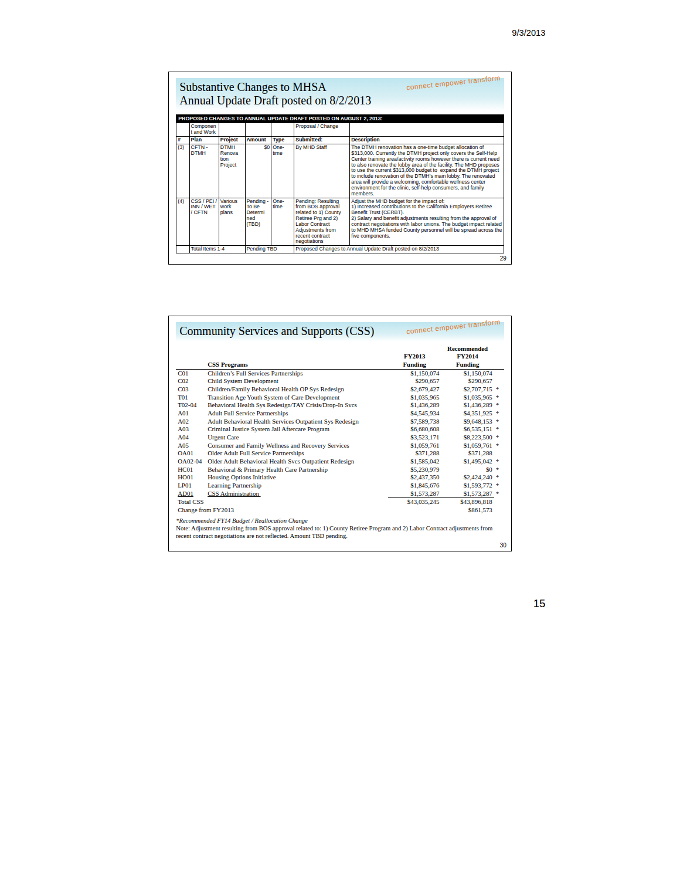9/3/2013
Substantive Changes to MHSA Annual Update Draft posted on 8/2/2013 connect empower transform
| PROPOSED CHANGES TO ANNUAL UPDATE DRAFT POSTED ON AUGUST 2, 2013: |
| | Componen t and Work | | | | Proposal / Change | |
| # | Plan | Project | Amount | Type | Submitted: | Description |
| (3) | CFTN - DTMH | DTMH Renova tion Project | $0 | One- time | By MHD Staff | The DTMH renovation has a one-time budget allocation of $313,000. Currently the DTMH project only covers the Self-Help Center training area/activity rooms however there is current need to also renovate the lobby area of the facility. The MHD proposes to use the current $313,000 budget to expand the DTMH project to include renovation of the DTMH's main lobby. The renovated area will provide a welcoming, comfortable wellness center environment for the clinic, self-help consumers, and family members. |
| (4) | CSS / PEI / INN / WET / CFTN | Various work plans | Pending - To Be Determi ned (TBD) | One- time | Pending: Resulting from BOS approval related to 1) County Retiree Prg and 2) Labor Contract Adjustments from recent contract negotiations | Adjust the MHD budget for the impact of: 1) Increased contributions to the California Employers Retiree Benefit Trust (CERBT). 2) Salary and benefit adjustments resulting from the approval of contract negotiations with labor unions. The budget impact related to MHD MHSA funded County personnel will be spread across the five components. |
| | Total Items 1-4 | Pending TBD | Proposed Changes to Annual Update Draft posted on 8/2/2013 |
29
Community Services and Supports (CSS) connect empower transform
| | | FY2013 | Recommended FY2014 | |
| | CSS Programs | Funding | Funding | |
| C01 | Children’s Full Services Partnerships | $1,150,074 | $1,150,074 | |
| C02 | Child System Development | $290,657 | $290,657 | |
| C03 | Children/Family Behavioral Health OP Sys Redesign | $2,679,427 | $2,707,715 | * |
| T01 | Transition Age Youth System of Care Development | $1,035,965 | $1,035,965 | * |
| T02-04 | Behavioral Health Sys Redesign/TAY Crisis/Drop-In Svcs | $1,436,289 | $1,436,289 | * |
| A01 | Adult Full Service Partnerships | $4,545,934 | $4,351,925 | * |
| A02 | Adult Behavioral Health Services Outpatient Sys Redesign | $7,589,738 | $9,648,153 | * |
| A03 | Criminal Justice System Jail Aftercare Program | $6,680,608 | $6,535,151 | * |
| A04 | Urgent Care | $3,523,171 | $8,223,500 | * |
| A05 | Consumer and Family Wellness and Recovery Services | $1,059,761 | $1,059,761 | * |
| OA01 | Older Adult Full Service Partnerships | $371,288 | $371,288 | |
| OA02-04 | Older Adult Behavioral Health Svcs Outpatient Redesign | $1,585,042 | $1,495,042 | * |
| HC01 | Behavioral & Primary Health Care Partnership | $5,230,979 | $0 | * |
| HO01 | Housing Options Initiative | $2,437,350 | $2,424,240 | * |
| LP01 | Learning Partnership | $1,845,676 | $1,593,772 | * |
| AD01 | CSS Administration | $1,573,287 | $1,573,287 | * |
| Total CSS | | $43,035,245 | $43,896,818 | |
| Change from FY2013 | | $861,573 | |
*Recommended FY14 Budget / Reallocation Change
Note: Adjustment resulting from BOS approval related to: 1) County Retiree Program and 2) Labor Contract adjustments from recent contract negotiations are not reflected. Amount TBD pending.
30
15